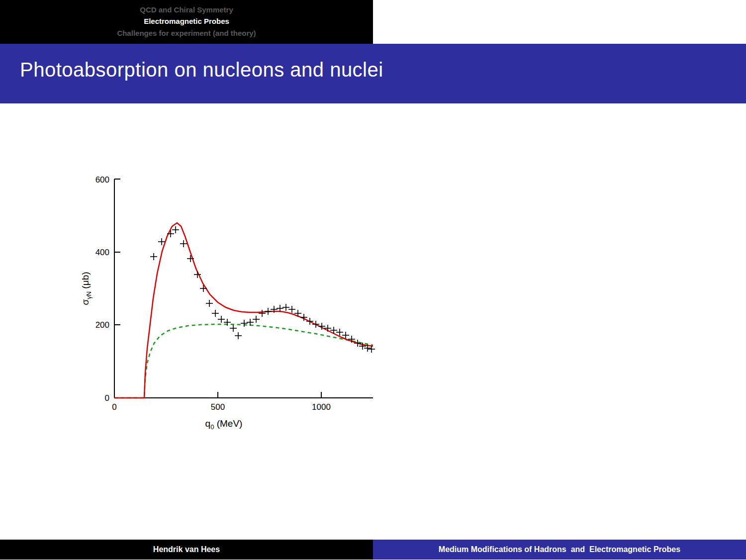QCD and Chiral Symmetry
Electromagnetic Probes
Challenges for experiment (and theory)
Photoabsorption on nucleons and nuclei
0 200 400 600 0 500 1000 q0 (MeV) σγN (μb)
Hendrik van Hees
Medium Modifications of Hadrons and Electromagnetic Probes